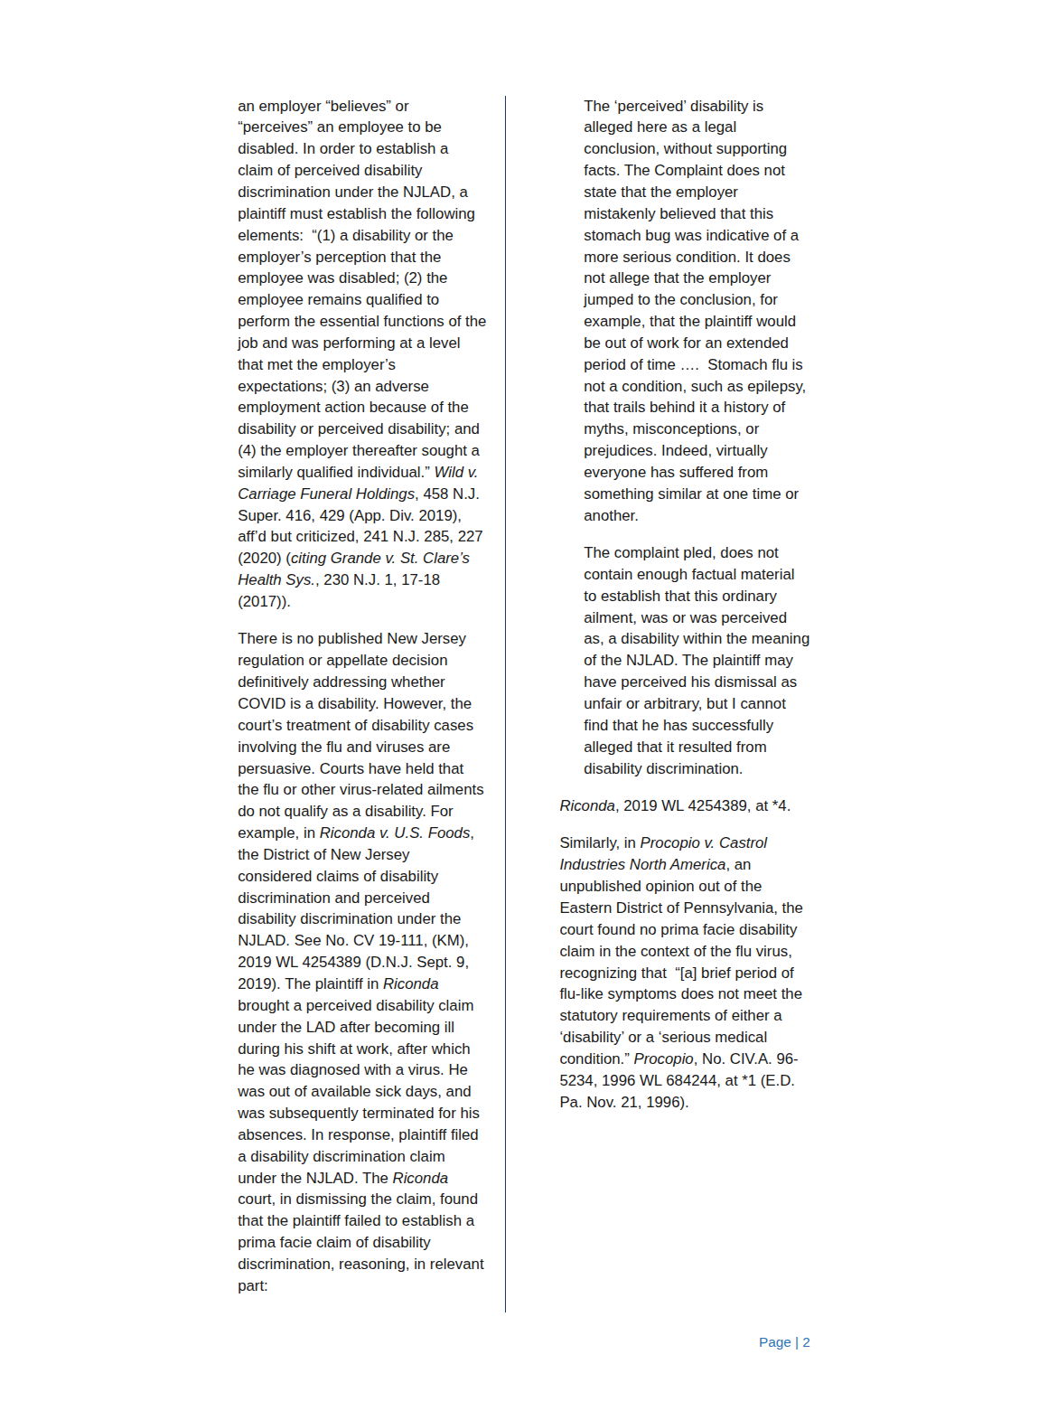an employer “believes” or “perceives” an employee to be disabled. In order to establish a claim of perceived disability discrimination under the NJLAD, a plaintiff must establish the following elements: “(1) a disability or the employer’s perception that the employee was disabled; (2) the employee remains qualified to perform the essential functions of the job and was performing at a level that met the employer’s expectations; (3) an adverse employment action because of the disability or perceived disability; and (4) the employer thereafter sought a similarly qualified individual.” Wild v. Carriage Funeral Holdings, 458 N.J. Super. 416, 429 (App. Div. 2019), aff’d but criticized, 241 N.J. 285, 227 (2020) (citing Grande v. St. Clare’s Health Sys., 230 N.J. 1, 17-18 (2017)).
There is no published New Jersey regulation or appellate decision definitively addressing whether COVID is a disability. However, the court’s treatment of disability cases involving the flu and viruses are persuasive. Courts have held that the flu or other virus-related ailments do not qualify as a disability. For example, in Riconda v. U.S. Foods, the District of New Jersey considered claims of disability discrimination and perceived disability discrimination under the NJLAD. See No. CV 19-111, (KM), 2019 WL 4254389 (D.N.J. Sept. 9, 2019). The plaintiff in Riconda brought a perceived disability claim under the LAD after becoming ill during his shift at work, after which he was diagnosed with a virus. He was out of available sick days, and was subsequently terminated for his absences. In response, plaintiff filed a disability discrimination claim under the NJLAD. The Riconda court, in dismissing the claim, found that the plaintiff failed to establish a prima facie claim of disability discrimination, reasoning, in relevant part:
The ‘perceived’ disability is alleged here as a legal conclusion, without supporting facts. The Complaint does not state that the employer mistakenly believed that this stomach bug was indicative of a more serious condition. It does not allege that the employer jumped to the conclusion, for example, that the plaintiff would be out of work for an extended period of time …. Stomach flu is not a condition, such as epilepsy, that trails behind it a history of myths, misconceptions, or prejudices. Indeed, virtually everyone has suffered from something similar at one time or another.
The complaint pled, does not contain enough factual material to establish that this ordinary ailment, was or was perceived as, a disability within the meaning of the NJLAD. The plaintiff may have perceived his dismissal as unfair or arbitrary, but I cannot find that he has successfully alleged that it resulted from disability discrimination.
Riconda, 2019 WL 4254389, at *4.
Similarly, in Procopio v. Castrol Industries North America, an unpublished opinion out of the Eastern District of Pennsylvania, the court found no prima facie disability claim in the context of the flu virus, recognizing that “[a] brief period of flu-like symptoms does not meet the statutory requirements of either a ‘disability’ or a ‘serious medical condition.” Procopio, No. CIV.A. 96-5234, 1996 WL 684244, at *1 (E.D. Pa. Nov. 21, 1996).
Page | 2